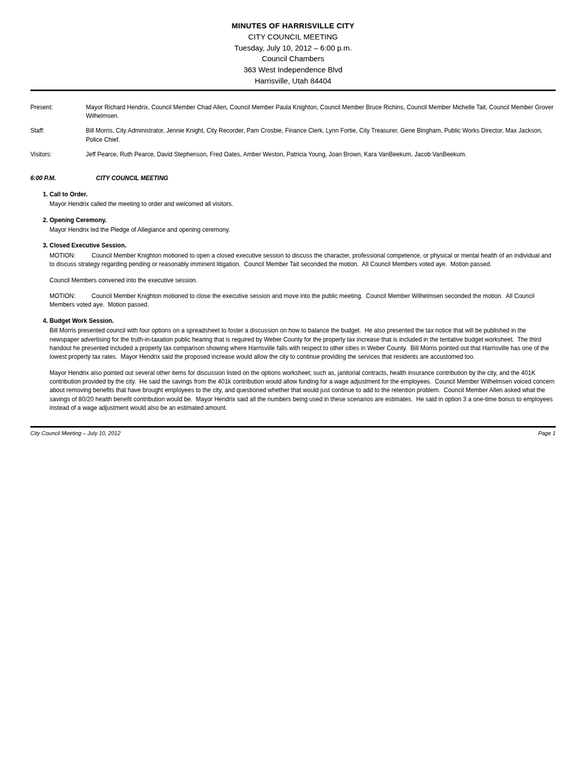MINUTES OF HARRISVILLE CITY
CITY COUNCIL MEETING
Tuesday, July 10, 2012 – 6:00 p.m.
Council Chambers
363 West Independence Blvd
Harrisville, Utah 84404
| Present: | Mayor Richard Hendrix, Council Member Chad Allen, Council Member Paula Knighton, Council Member Bruce Richins, Council Member Michelle Tait, Council Member Grover Wilhelmsen. |
| Staff: | Bill Morris, City Administrator, Jennie Knight, City Recorder, Pam Crosbie, Finance Clerk, Lynn Fortie, City Treasurer, Gene Bingham, Public Works Director, Max Jackson, Police Chief. |
| Visitors: | Jeff Pearce, Ruth Pearce, David Stephenson, Fred Oates, Amber Weston, Patricia Young, Joan Brown, Kara VanBeekum, Jacob VanBeekum. |
6:00 P.M. CITY COUNCIL MEETING
Call to Order.
Mayor Hendrix called the meeting to order and welcomed all visitors.
Opening Ceremony.
Mayor Hendrix led the Pledge of Allegiance and opening ceremony.
Closed Executive Session.
MOTION: Council Member Knighton motioned to open a closed executive session to discuss the character, professional competence, or physical or mental health of an individual and to discuss strategy regarding pending or reasonably imminent litigation. Council Member Tait seconded the motion. All Council Members voted aye. Motion passed.
Council Members convened into the executive session.
MOTION: Council Member Knighton motioned to close the executive session and move into the public meeting. Council Member Wilhelmsen seconded the motion. All Council Members voted aye. Motion passed.
Budget Work Session.
Bill Morris presented council with four options on a spreadsheet to foster a discussion on how to balance the budget. He also presented the tax notice that will be published in the newspaper advertising for the truth-in-taxation public hearing that is required by Weber County for the property tax increase that is included in the tentative budget worksheet. The third handout he presented included a property tax comparison showing where Harrisville falls with respect to other cities in Weber County. Bill Morris pointed out that Harrisville has one of the lowest property tax rates. Mayor Hendrix said the proposed increase would allow the city to continue providing the services that residents are accustomed too.
Mayor Hendrix also pointed out several other items for discussion listed on the options worksheet; such as, janitorial contracts, health insurance contribution by the city, and the 401K contribution provided by the city. He said the savings from the 401k contribution would allow funding for a wage adjustment for the employees. Council Member Wilhelmsen voiced concern about removing benefits that have brought employees to the city, and questioned whether that would just continue to add to the retention problem. Council Member Allen asked what the savings of 80/20 health benefit contribution would be. Mayor Hendrix said all the numbers being used in these scenarios are estimates. He said in option 3 a one-time bonus to employees instead of a wage adjustment would also be an estimated amount.
City Council Meeting – July 10, 2012 Page 1